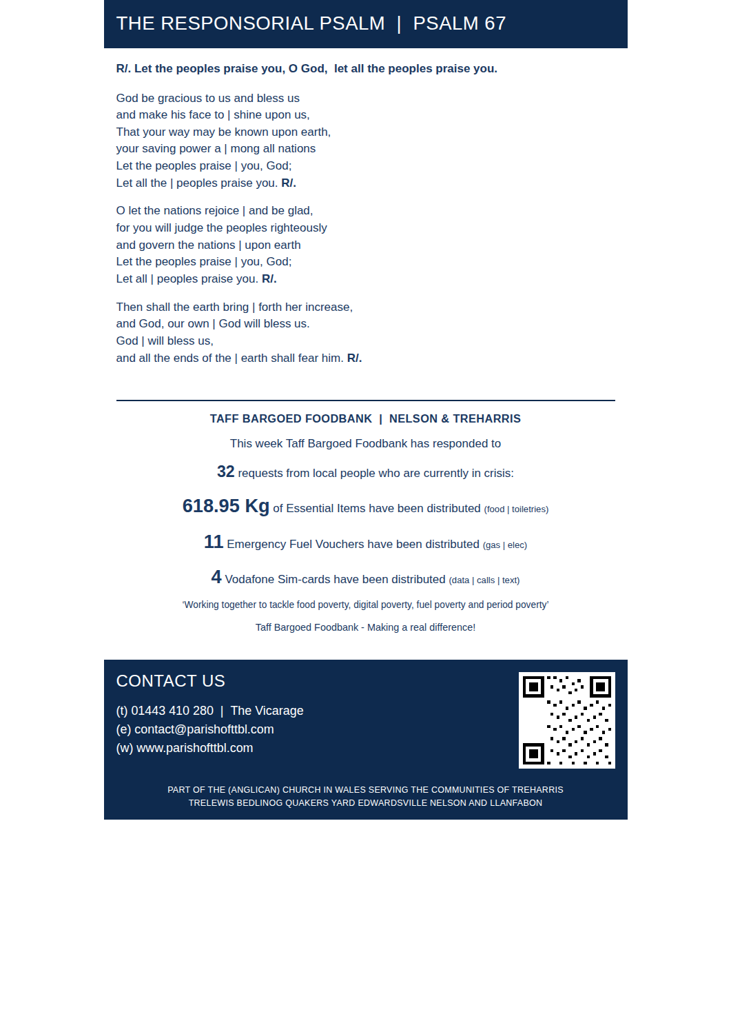THE RESPONSORIAL PSALM | PSALM 67
R/. Let the peoples praise you, O God, let all the peoples praise you.
God be gracious to us and bless us
and make his face to | shine upon us,
That your way may be known upon earth,
your saving power a | mong all nations
Let the peoples praise | you, God;
Let all the | peoples praise you. R/.
O let the nations rejoice | and be glad,
for you will judge the peoples righteously
and govern the nations | upon earth
Let the peoples praise | you, God;
Let all | peoples praise you. R/.
Then shall the earth bring | forth her increase,
and God, our own | God will bless us.
God | will bless us,
and all the ends of the | earth shall fear him. R/.
TAFF BARGOED FOODBANK | NELSON & TREHARRIS
This week Taff Bargoed Foodbank has responded to
32 requests from local people who are currently in crisis:
618.95 Kg of Essential Items have been distributed (food | toiletries)
11 Emergency Fuel Vouchers have been distributed (gas | elec)
4 Vodafone Sim-cards have been distributed (data | calls | text)
‘Working together to tackle food poverty, digital poverty, fuel poverty and period poverty’
Taff Bargoed Foodbank - Making a real difference!
CONTACT US
(t) 01443 410 280 | The Vicarage
(e) contact@parishofttbl.com
(w) www.parishofttbl.com
PART OF THE (ANGLICAN) CHURCH IN WALES SERVING THE COMMUNITIES OF TREHARRIS
TRELEWIS BEDLINOG QUAKERS YARD EDWARDSVILLE NELSON AND LLANFABON